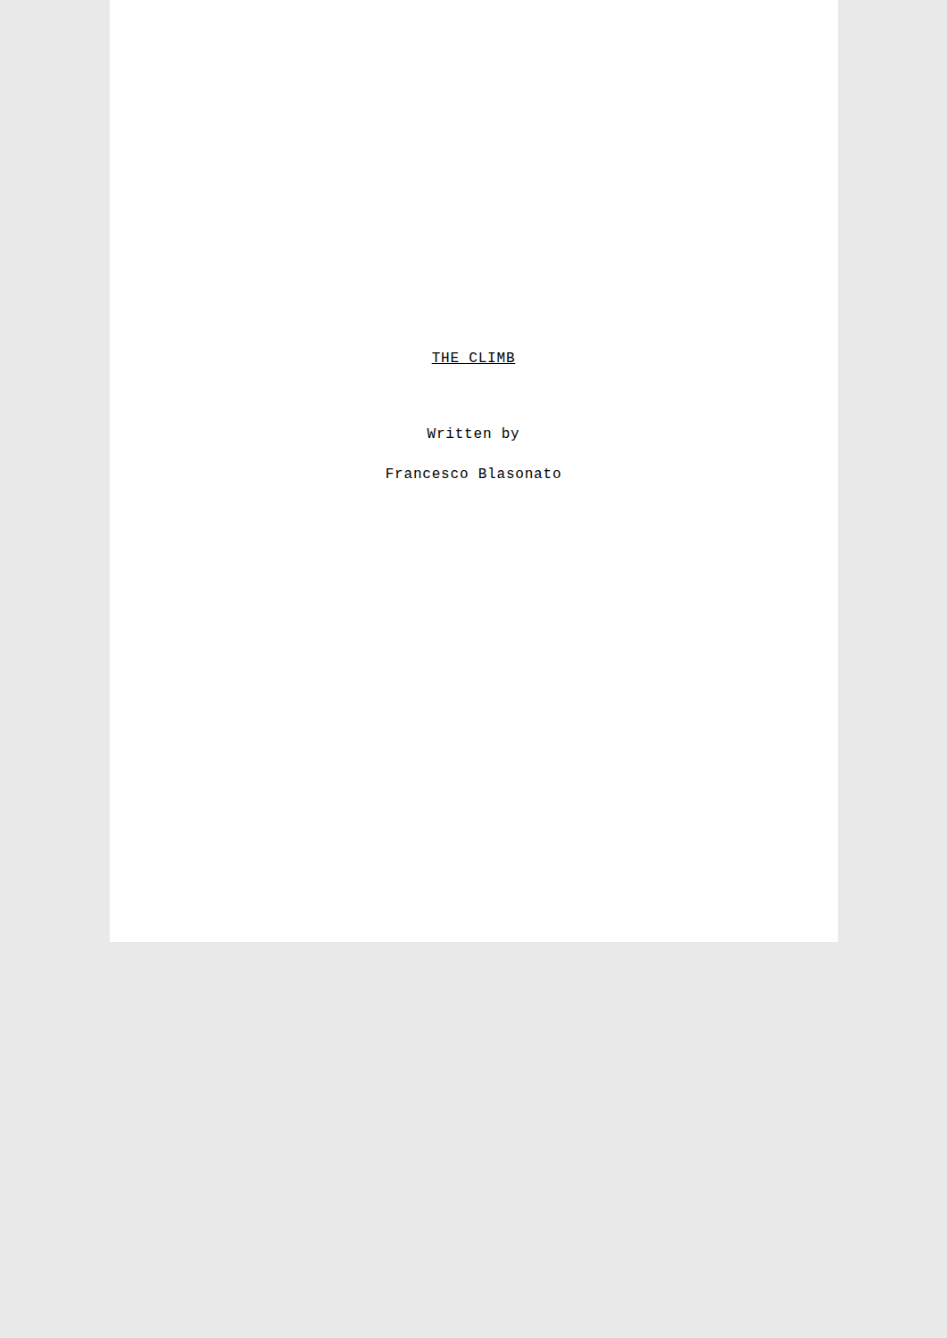THE CLIMB
Written by
Francesco Blasonato